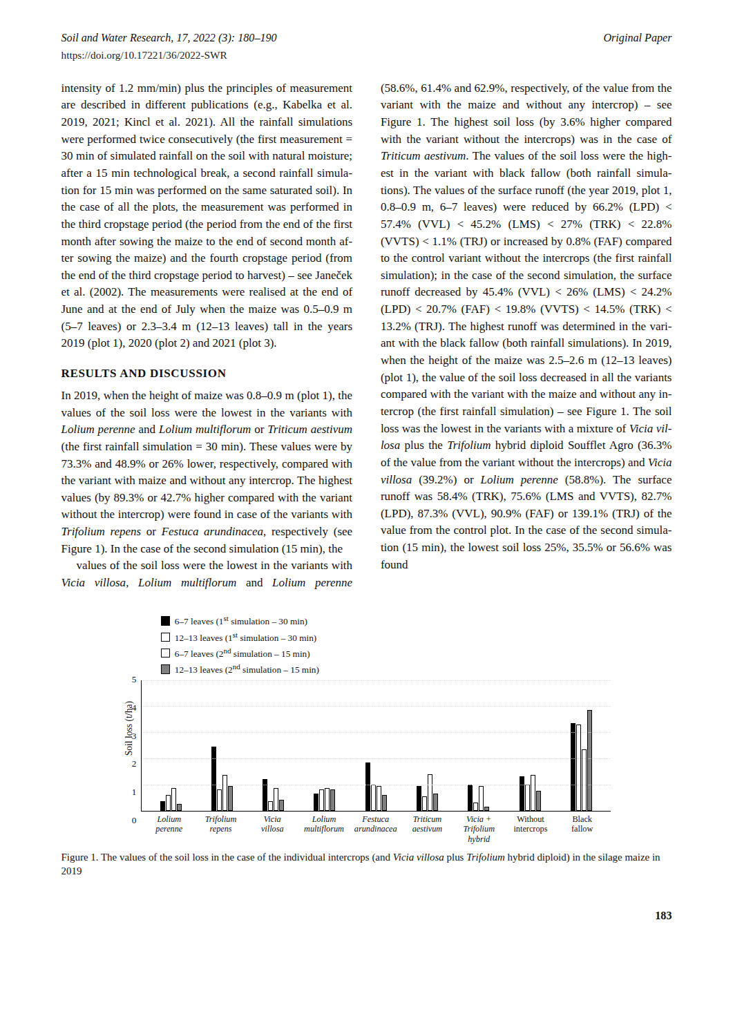Soil and Water Research, 17, 2022 (3): 180–190 Original Paper
https://doi.org/10.17221/36/2022-SWR
intensity of 1.2 mm/min) plus the principles of measurement are described in different publications (e.g., Kabelka et al. 2019, 2021; Kincl et al. 2021). All the rainfall simulations were performed twice consecutively (the first measurement = 30 min of simulated rainfall on the soil with natural moisture; after a 15 min technological break, a second rainfall simulation for 15 min was performed on the same saturated soil). In the case of all the plots, the measurement was performed in the third cropstage period (the period from the end of the first month after sowing the maize to the end of second month after sowing the maize) and the fourth cropstage period (from the end of the third cropstage period to harvest) – see Janeček et al. (2002). The measurements were realised at the end of June and at the end of July when the maize was 0.5–0.9 m (5–7 leaves) or 2.3–3.4 m (12–13 leaves) tall in the years 2019 (plot 1), 2020 (plot 2) and 2021 (plot 3).
Results and discussion
In 2019, when the height of maize was 0.8–0.9 m (plot 1), the values of the soil loss were the lowest in the variants with Lolium perenne and Lolium multiflorum or Triticum aestivum (the first rainfall simulation = 30 min). These values were by 73.3% and 48.9% or 26% lower, respectively, compared with the variant with maize and without any intercrop. The highest values (by 89.3% or 42.7% higher compared with the variant without the intercrop) were found in case of the variants with Trifolium repens or Festuca arundinacea, respectively (see Figure 1). In the case of the second simulation (15 min), the
values of the soil loss were the lowest in the variants with Vicia villosa, Lolium multiflorum and Lolium perenne (58.6%, 61.4% and 62.9%, respectively, of the value from the variant with the maize and without any intercrop) – see Figure 1. The highest soil loss (by 3.6% higher compared with the variant without the intercrops) was in the case of Triticum aestivum. The values of the soil loss were the highest in the variant with black fallow (both rainfall simulations). The values of the surface runoff (the year 2019, plot 1, 0.8–0.9 m, 6–7 leaves) were reduced by 66.2% (LPD) < 57.4% (VVL) < 45.2% (LMS) < 27% (TRK) < 22.8% (VVTS) < 1.1% (TRJ) or increased by 0.8% (FAF) compared to the control variant without the intercrops (the first rainfall simulation); in the case of the second simulation, the surface runoff decreased by 45.4% (VVL) < 26% (LMS) < 24.2% (LPD) < 20.7% (FAF) < 19.8% (VVTS) < 14.5% (TRK) < 13.2% (TRJ). The highest runoff was determined in the variant with the black fallow (both rainfall simulations). In 2019, when the height of the maize was 2.5–2.6 m (12–13 leaves) (plot 1), the value of the soil loss decreased in all the variants compared with the variant with the maize and without any intercrop (the first rainfall simulation) – see Figure 1. The soil loss was the lowest in the variants with a mixture of Vicia villosa plus the Trifolium hybrid diploid Soufflet Agro (36.3% of the value from the variant without the intercrops) and Vicia villosa (39.2%) or Lolium perenne (58.8%). The surface runoff was 58.4% (TRK), 75.6% (LMS and VVTS), 82.7% (LPD), 87.3% (VVL), 90.9% (FAF) or 139.1% (TRJ) of the value from the control plot. In the case of the second simulation (15 min), the lowest soil loss 25%, 35.5% or 56.6% was found
Soil loss (t/ha)
6–7 leaves (1st simulation – 30 min)
12–13 leaves (1st simulation – 30 min)
6–7 leaves (2nd simulation – 15 min)
12–13 leaves (2nd simulation – 15 min)
5 4 3 2 1 0
Lolium
perenne
Trifolium
repens
Vicia
villosa
Lolium
multiflorum
Festuca
arundinacea
Triticum
aestivum
Vicia +
Trifolium
hybrid
Without
intercrops
Black
fallow
Figure 1. The values of the soil loss in the case of the individual intercrops (and Vicia villosa plus Trifolium hybrid diploid) in the silage maize in 2019
183